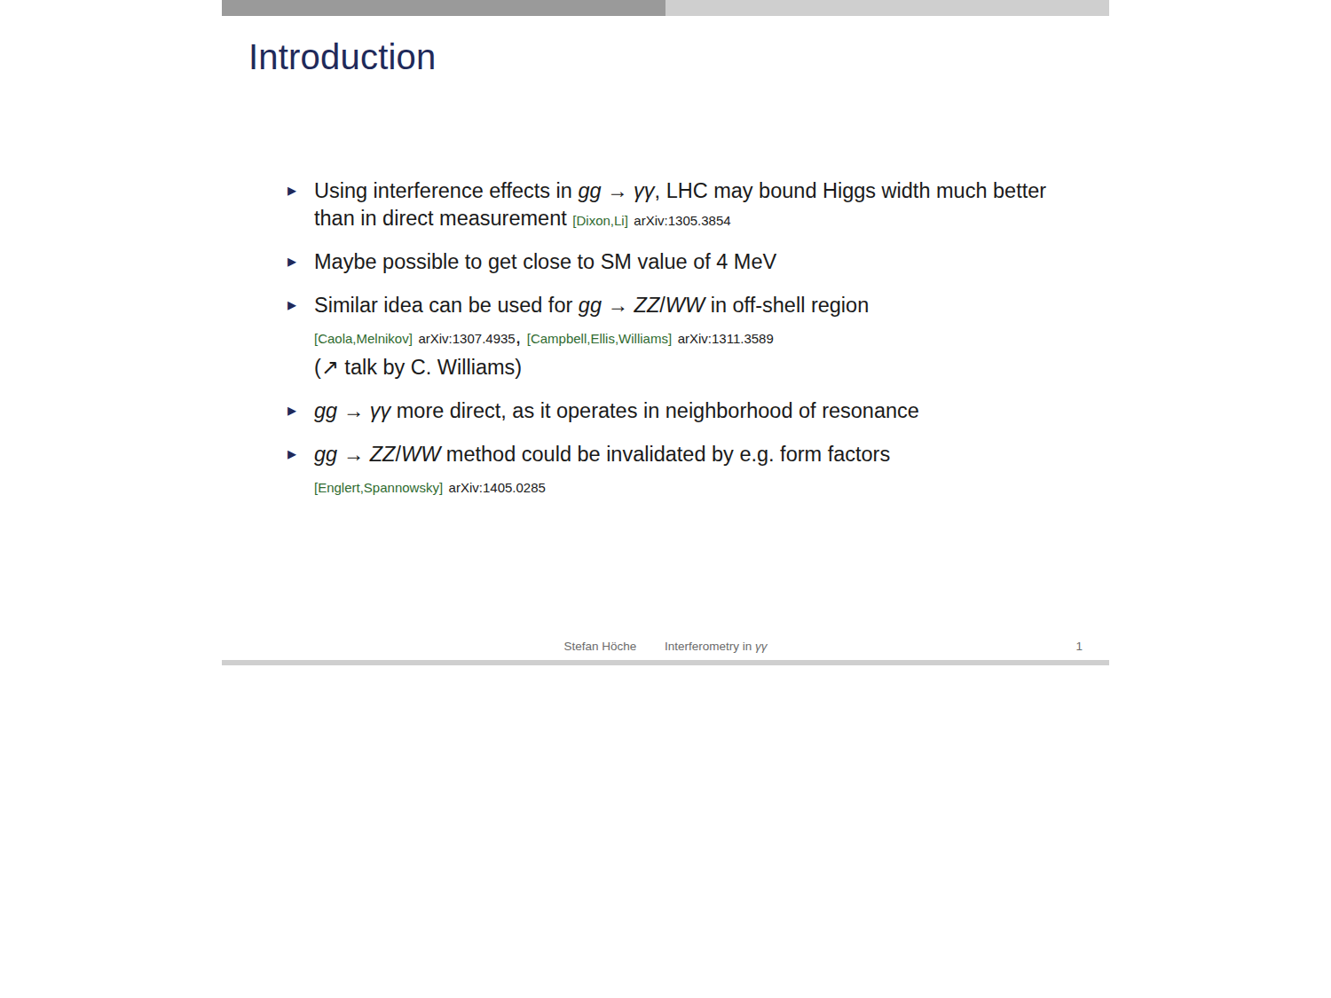Introduction
Using interference effects in gg → γγ, LHC may bound Higgs width much better than in direct measurement [Dixon,Li] arXiv:1305.3854
Maybe possible to get close to SM value of 4 MeV
Similar idea can be used for gg → ZZ/WW in off-shell region [Caola,Melnikov] arXiv:1307.4935, [Campbell,Ellis,Williams] arXiv:1311.3589 (↗ talk by C. Williams)
gg → γγ more direct, as it operates in neighborhood of resonance
gg → ZZ/WW method could be invalidated by e.g. form factors [Englert,Spannowsky] arXiv:1405.0285
Stefan Höche Interferometry in γγ 1